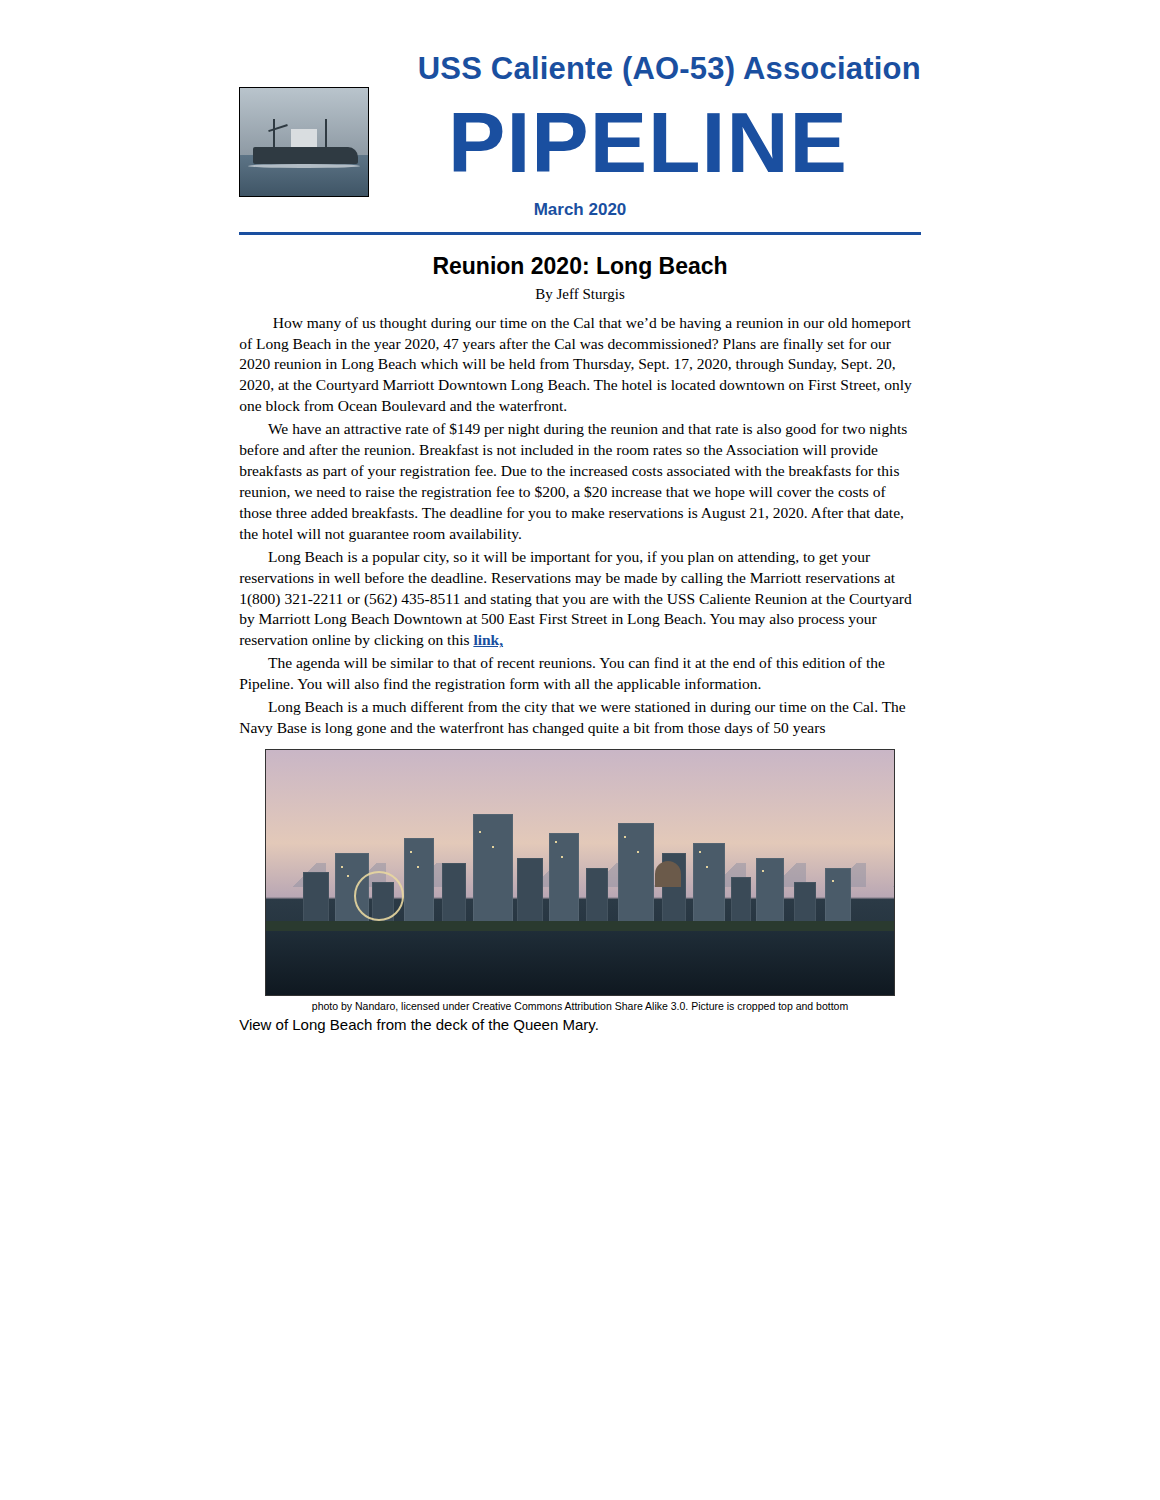USS Caliente (AO-53) Association
PIPELINE
March 2020
Reunion 2020: Long Beach
By Jeff Sturgis
How many of us thought during our time on the Cal that we’d be having a reunion in our old homeport of Long Beach in the year 2020, 47 years after the Cal was decommissioned? Plans are finally set for our 2020 reunion in Long Beach which will be held from Thursday, Sept. 17, 2020, through Sunday, Sept. 20, 2020, at the Courtyard Marriott Downtown Long Beach. The hotel is located downtown on First Street, only one block from Ocean Boulevard and the waterfront.
We have an attractive rate of $149 per night during the reunion and that rate is also good for two nights before and after the reunion. Breakfast is not included in the room rates so the Association will provide breakfasts as part of your registration fee. Due to the increased costs associated with the breakfasts for this reunion, we need to raise the registration fee to $200, a $20 increase that we hope will cover the costs of those three added breakfasts. The deadline for you to make reservations is August 21, 2020. After that date, the hotel will not guarantee room availability.
Long Beach is a popular city, so it will be important for you, if you plan on attending, to get your reservations in well before the deadline. Reservations may be made by calling the Marriott reservations at 1(800) 321-2211 or (562) 435-8511 and stating that you are with the USS Caliente Reunion at the Courtyard by Marriott Long Beach Downtown at 500 East First Street in Long Beach. You may also process your reservation online by clicking on this link,
The agenda will be similar to that of recent reunions. You can find it at the end of this edition of the Pipeline. You will also find the registration form with all the applicable information.
Long Beach is a much different from the city that we were stationed in during our time on the Cal. The Navy Base is long gone and the waterfront has changed quite a bit from those days of 50 years
photo by Nandaro, licensed under Creative Commons Attribution Share Alike 3.0. Picture is cropped top and bottom
View of Long Beach from the deck of the Queen Mary.